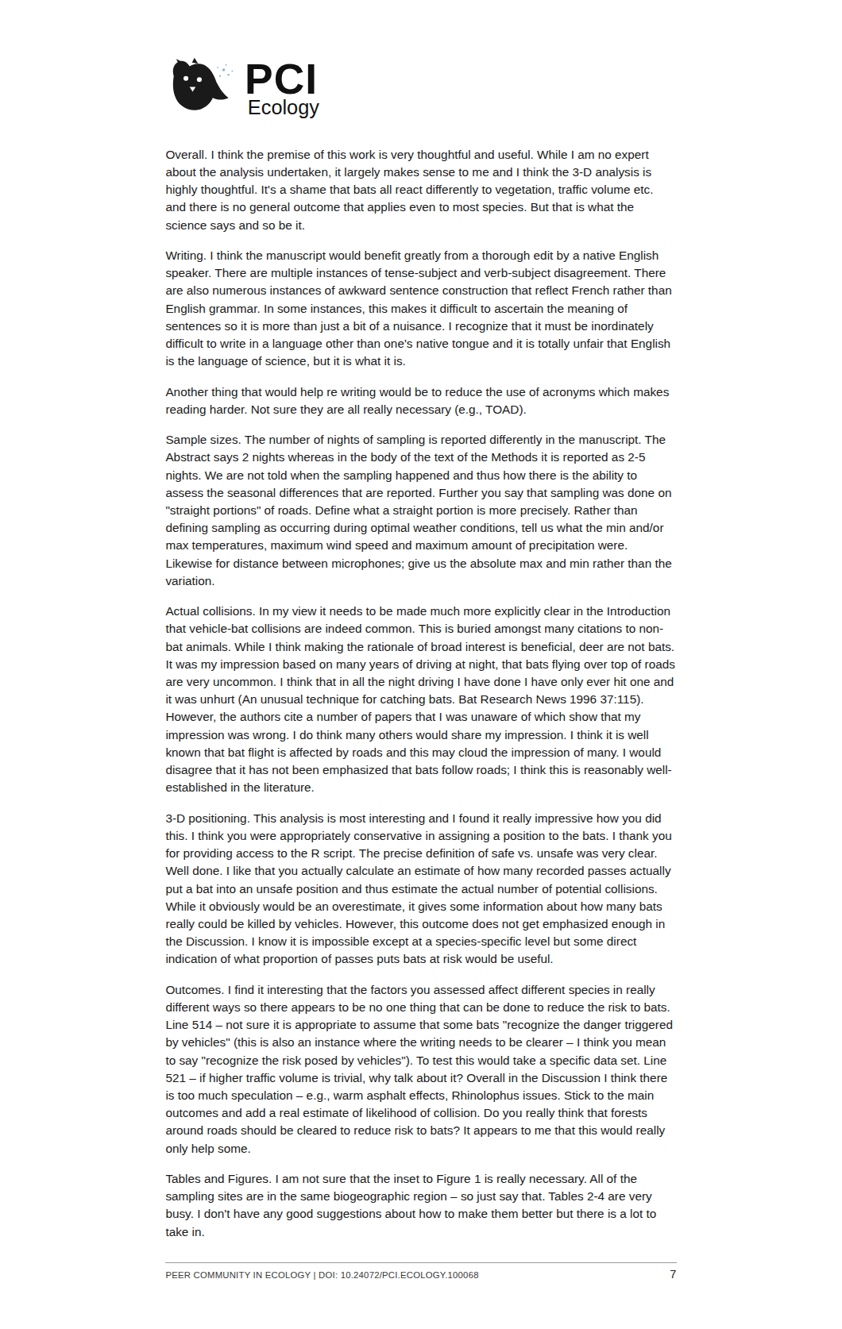PCI Ecology
Overall. I think the premise of this work is very thoughtful and useful. While I am no expert about the analysis undertaken, it largely makes sense to me and I think the 3-D analysis is highly thoughtful. It's a shame that bats all react differently to vegetation, traffic volume etc. and there is no general outcome that applies even to most species. But that is what the science says and so be it.
Writing. I think the manuscript would benefit greatly from a thorough edit by a native English speaker. There are multiple instances of tense-subject and verb-subject disagreement. There are also numerous instances of awkward sentence construction that reflect French rather than English grammar. In some instances, this makes it difficult to ascertain the meaning of sentences so it is more than just a bit of a nuisance. I recognize that it must be inordinately difficult to write in a language other than one's native tongue and it is totally unfair that English is the language of science, but it is what it is.
Another thing that would help re writing would be to reduce the use of acronyms which makes reading harder. Not sure they are all really necessary (e.g., TOAD).
Sample sizes. The number of nights of sampling is reported differently in the manuscript. The Abstract says 2 nights whereas in the body of the text of the Methods it is reported as 2-5 nights. We are not told when the sampling happened and thus how there is the ability to assess the seasonal differences that are reported. Further you say that sampling was done on "straight portions" of roads. Define what a straight portion is more precisely. Rather than defining sampling as occurring during optimal weather conditions, tell us what the min and/or max temperatures, maximum wind speed and maximum amount of precipitation were. Likewise for distance between microphones; give us the absolute max and min rather than the variation.
Actual collisions. In my view it needs to be made much more explicitly clear in the Introduction that vehicle-bat collisions are indeed common. This is buried amongst many citations to non-bat animals. While I think making the rationale of broad interest is beneficial, deer are not bats. It was my impression based on many years of driving at night, that bats flying over top of roads are very uncommon. I think that in all the night driving I have done I have only ever hit one and it was unhurt (An unusual technique for catching bats. Bat Research News 1996 37:115). However, the authors cite a number of papers that I was unaware of which show that my impression was wrong. I do think many others would share my impression. I think it is well known that bat flight is affected by roads and this may cloud the impression of many. I would disagree that it has not been emphasized that bats follow roads; I think this is reasonably well-established in the literature.
3-D positioning. This analysis is most interesting and I found it really impressive how you did this. I think you were appropriately conservative in assigning a position to the bats. I thank you for providing access to the R script. The precise definition of safe vs. unsafe was very clear. Well done. I like that you actually calculate an estimate of how many recorded passes actually put a bat into an unsafe position and thus estimate the actual number of potential collisions. While it obviously would be an overestimate, it gives some information about how many bats really could be killed by vehicles. However, this outcome does not get emphasized enough in the Discussion. I know it is impossible except at a species-specific level but some direct indication of what proportion of passes puts bats at risk would be useful.
Outcomes. I find it interesting that the factors you assessed affect different species in really different ways so there appears to be no one thing that can be done to reduce the risk to bats. Line 514 – not sure it is appropriate to assume that some bats "recognize the danger triggered by vehicles" (this is also an instance where the writing needs to be clearer – I think you mean to say "recognize the risk posed by vehicles"). To test this would take a specific data set. Line 521 – if higher traffic volume is trivial, why talk about it? Overall in the Discussion I think there is too much speculation – e.g., warm asphalt effects, Rhinolophus issues. Stick to the main outcomes and add a real estimate of likelihood of collision. Do you really think that forests around roads should be cleared to reduce risk to bats? It appears to me that this would really only help some.
Tables and Figures. I am not sure that the inset to Figure 1 is really necessary. All of the sampling sites are in the same biogeographic region – so just say that. Tables 2-4 are very busy. I don't have any good suggestions about how to make them better but there is a lot to take in.
Peer Community in Ecology | DOI: 10.24072/pci.ecology.100068 7